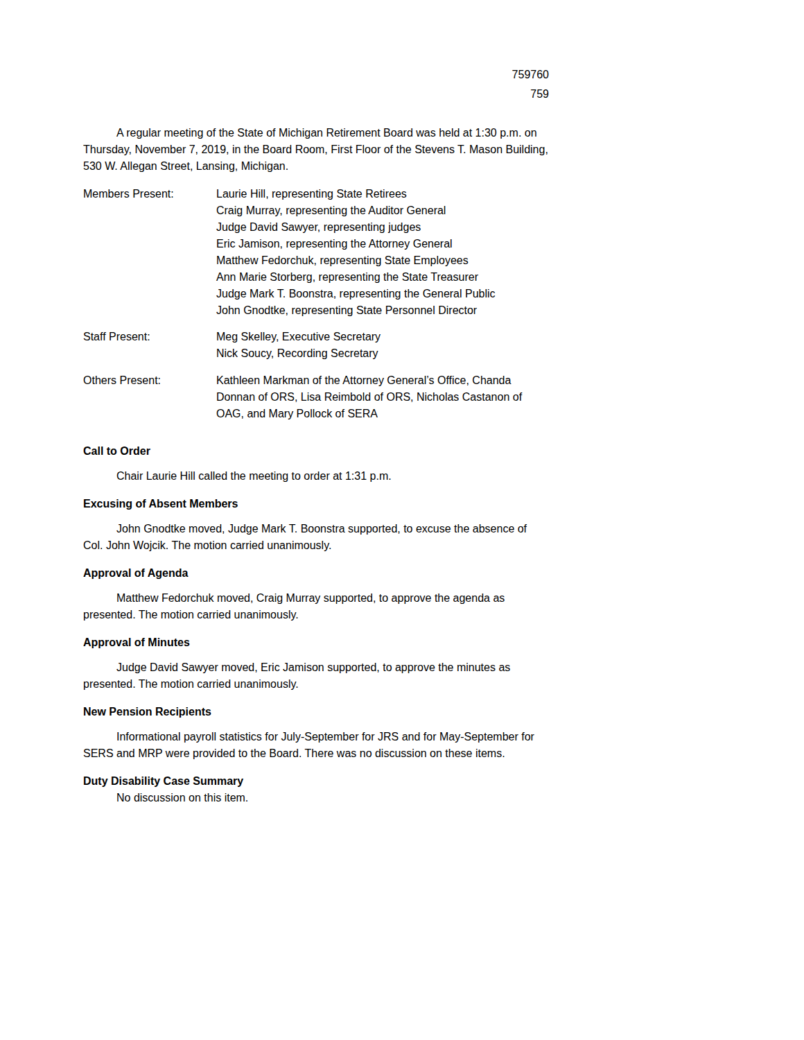759760
759
A regular meeting of the State of Michigan Retirement Board was held at 1:30 p.m. on Thursday, November 7, 2019, in the Board Room, First Floor of the Stevens T. Mason Building, 530 W. Allegan Street, Lansing, Michigan.
| Members Present: | Laurie Hill, representing State Retirees Craig Murray, representing the Auditor General Judge David Sawyer, representing judges Eric Jamison, representing the Attorney General Matthew Fedorchuk, representing State Employees Ann Marie Storberg, representing the State Treasurer Judge Mark T. Boonstra, representing the General Public John Gnodtke, representing State Personnel Director |
| Staff Present: | Meg Skelley, Executive Secretary Nick Soucy, Recording Secretary |
| Others Present: | Kathleen Markman of the Attorney General’s Office, Chanda Donnan of ORS, Lisa Reimbold of ORS, Nicholas Castanon of OAG, and Mary Pollock of SERA |
Call to Order
Chair Laurie Hill called the meeting to order at 1:31 p.m.
Excusing of Absent Members
John Gnodtke moved, Judge Mark T. Boonstra supported, to excuse the absence of Col. John Wojcik. The motion carried unanimously.
Approval of Agenda
Matthew Fedorchuk moved, Craig Murray supported, to approve the agenda as presented. The motion carried unanimously.
Approval of Minutes
Judge David Sawyer moved, Eric Jamison supported, to approve the minutes as presented. The motion carried unanimously.
New Pension Recipients
Informational payroll statistics for July-September for JRS and for May-September for SERS and MRP were provided to the Board. There was no discussion on these items.
Duty Disability Case Summary
No discussion on this item.